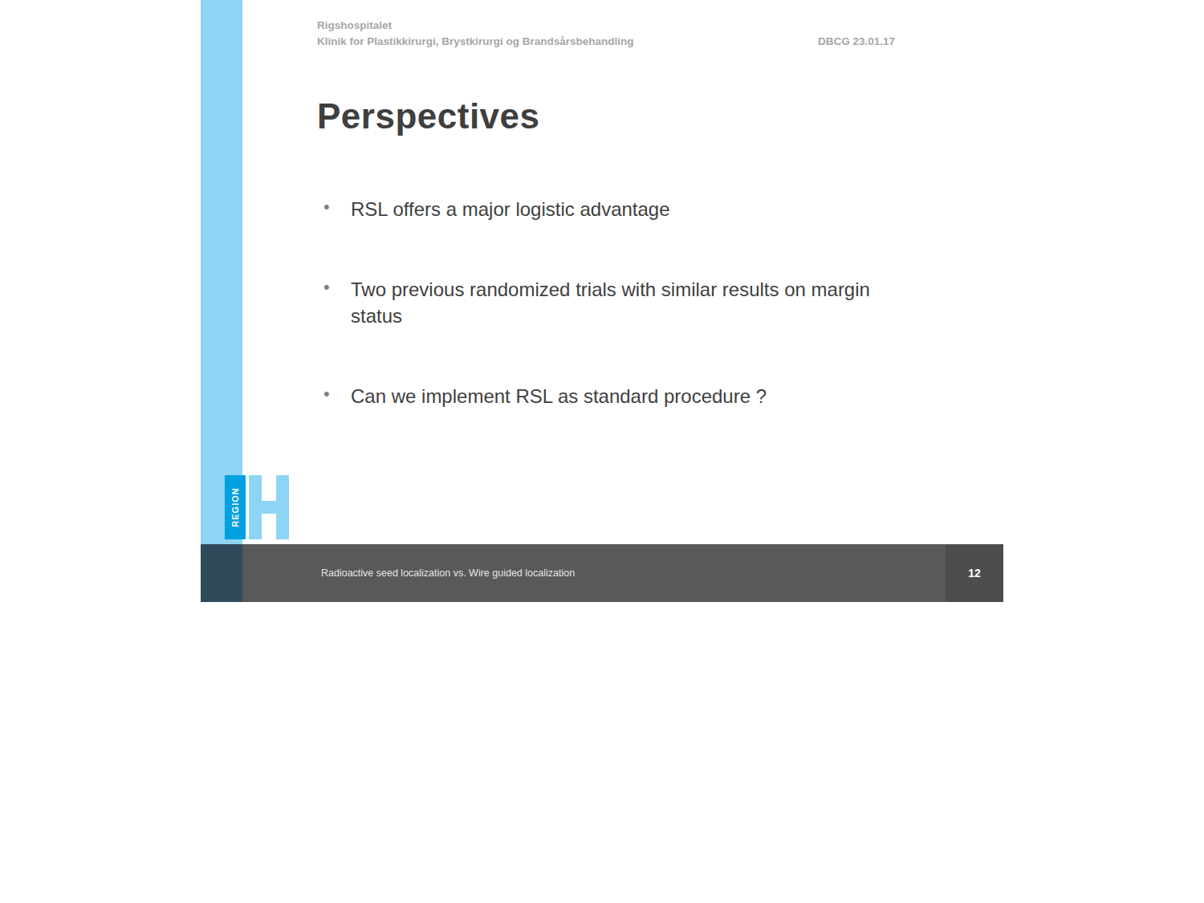Rigshospitalet
Klinik for Plastikkirurgi, Brystkirurgi og Brandsårsbehandling DBCG 23.01.17
Perspectives
RSL offers a major logistic advantage
Two previous randomized trials with similar results on margin status
Can we implement RSL as standard procedure ?
REGION
Radioactive seed localization vs. Wire guided localization
12